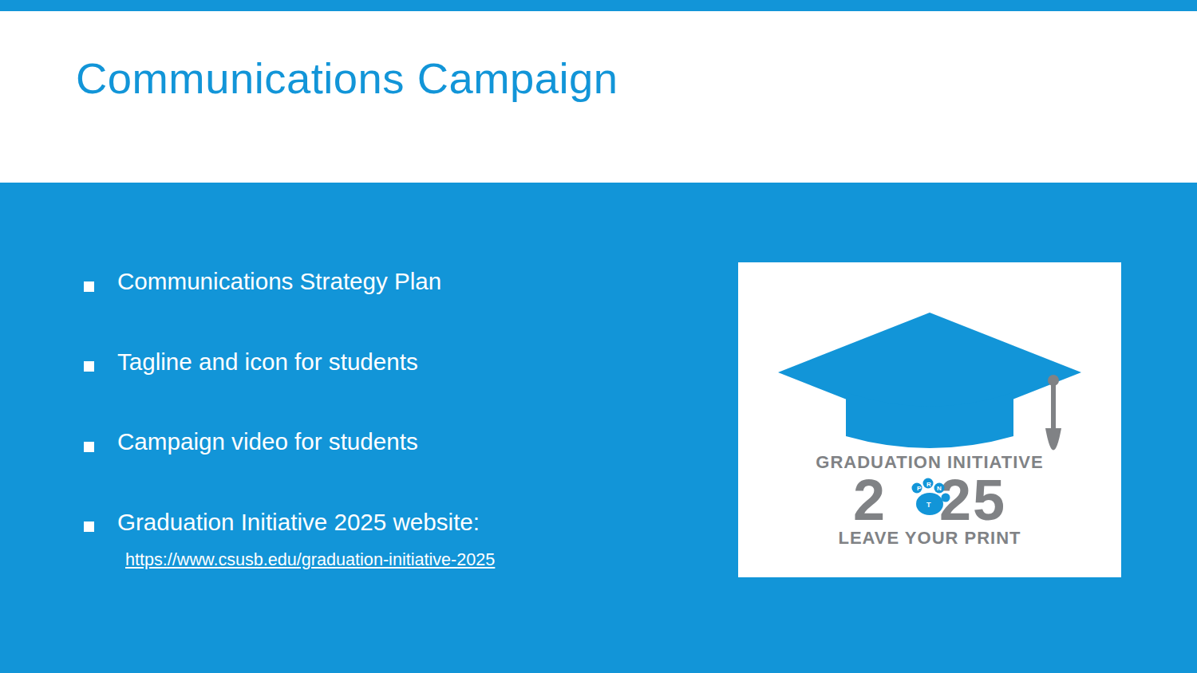Communications Campaign
Communications Strategy Plan
Tagline and icon for students
Campaign video for students
Graduation Initiative 2025 website: https://www.csusb.edu/graduation-initiative-2025
GRADUATION INITIATIVE 2 25 P R N T LEAVE YOUR PRINT